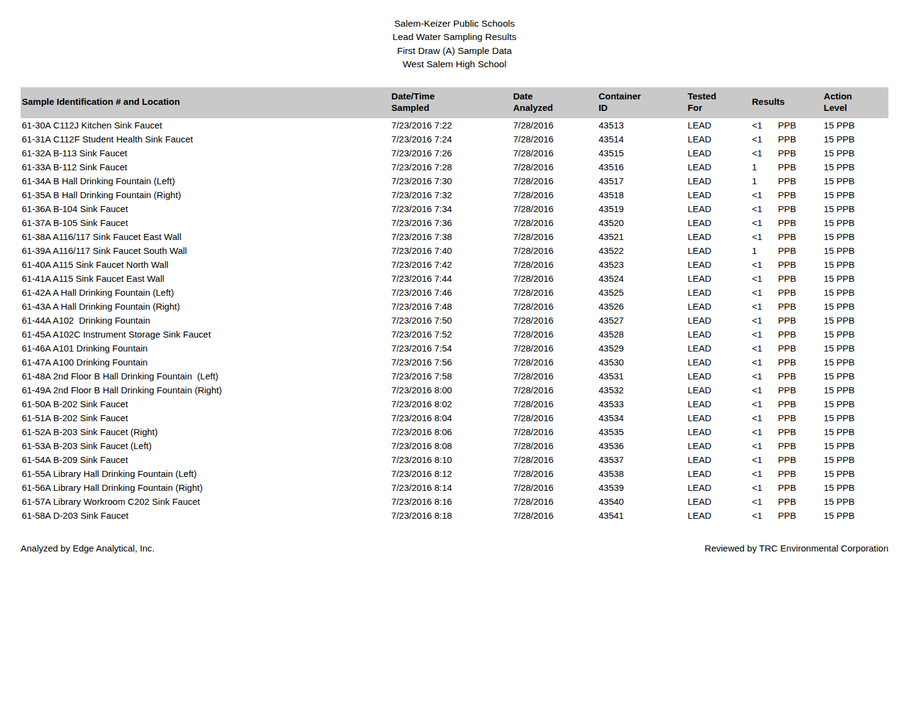Salem-Keizer Public Schools
Lead Water Sampling Results
First Draw (A) Sample Data
West Salem High School
| Sample Identification # and Location | Date/Time Sampled | Date Analyzed | Container ID | Tested For | Results | Action Level |
| --- | --- | --- | --- | --- | --- | --- |
| 61-30A C112J Kitchen Sink Faucet | 7/23/2016 7:22 | 7/28/2016 | 43513 | LEAD | <1 | PPB | 15 PPB |
| 61-31A C112F Student Health Sink Faucet | 7/23/2016 7:24 | 7/28/2016 | 43514 | LEAD | <1 | PPB | 15 PPB |
| 61-32A B-113 Sink Faucet | 7/23/2016 7:26 | 7/28/2016 | 43515 | LEAD | <1 | PPB | 15 PPB |
| 61-33A B-112 Sink Faucet | 7/23/2016 7:28 | 7/28/2016 | 43516 | LEAD | 1 | PPB | 15 PPB |
| 61-34A B Hall Drinking Fountain (Left) | 7/23/2016 7:30 | 7/28/2016 | 43517 | LEAD | 1 | PPB | 15 PPB |
| 61-35A B Hall Drinking Fountain (Right) | 7/23/2016 7:32 | 7/28/2016 | 43518 | LEAD | <1 | PPB | 15 PPB |
| 61-36A B-104 Sink Faucet | 7/23/2016 7:34 | 7/28/2016 | 43519 | LEAD | <1 | PPB | 15 PPB |
| 61-37A B-105 Sink Faucet | 7/23/2016 7:36 | 7/28/2016 | 43520 | LEAD | <1 | PPB | 15 PPB |
| 61-38A A116/117 Sink Faucet East Wall | 7/23/2016 7:38 | 7/28/2016 | 43521 | LEAD | <1 | PPB | 15 PPB |
| 61-39A A116/117 Sink Faucet South Wall | 7/23/2016 7:40 | 7/28/2016 | 43522 | LEAD | 1 | PPB | 15 PPB |
| 61-40A A115 Sink Faucet North Wall | 7/23/2016 7:42 | 7/28/2016 | 43523 | LEAD | <1 | PPB | 15 PPB |
| 61-41A A115 Sink Faucet East Wall | 7/23/2016 7:44 | 7/28/2016 | 43524 | LEAD | <1 | PPB | 15 PPB |
| 61-42A A Hall Drinking Fountain (Left) | 7/23/2016 7:46 | 7/28/2016 | 43525 | LEAD | <1 | PPB | 15 PPB |
| 61-43A A Hall Drinking Fountain (Right) | 7/23/2016 7:48 | 7/28/2016 | 43526 | LEAD | <1 | PPB | 15 PPB |
| 61-44A A102 Drinking Fountain | 7/23/2016 7:50 | 7/28/2016 | 43527 | LEAD | <1 | PPB | 15 PPB |
| 61-45A A102C Instrument Storage Sink Faucet | 7/23/2016 7:52 | 7/28/2016 | 43528 | LEAD | <1 | PPB | 15 PPB |
| 61-46A A101 Drinking Fountain | 7/23/2016 7:54 | 7/28/2016 | 43529 | LEAD | <1 | PPB | 15 PPB |
| 61-47A A100 Drinking Fountain | 7/23/2016 7:56 | 7/28/2016 | 43530 | LEAD | <1 | PPB | 15 PPB |
| 61-48A 2nd Floor B Hall Drinking Fountain (Left) | 7/23/2016 7:58 | 7/28/2016 | 43531 | LEAD | <1 | PPB | 15 PPB |
| 61-49A 2nd Floor B Hall Drinking Fountain (Right) | 7/23/2016 8:00 | 7/28/2016 | 43532 | LEAD | <1 | PPB | 15 PPB |
| 61-50A B-202 Sink Faucet | 7/23/2016 8:02 | 7/28/2016 | 43533 | LEAD | <1 | PPB | 15 PPB |
| 61-51A B-202 Sink Faucet | 7/23/2016 8:04 | 7/28/2016 | 43534 | LEAD | <1 | PPB | 15 PPB |
| 61-52A B-203 Sink Faucet (Right) | 7/23/2016 8:06 | 7/28/2016 | 43535 | LEAD | <1 | PPB | 15 PPB |
| 61-53A B-203 Sink Faucet (Left) | 7/23/2016 8:08 | 7/28/2016 | 43536 | LEAD | <1 | PPB | 15 PPB |
| 61-54A B-209 Sink Faucet | 7/23/2016 8:10 | 7/28/2016 | 43537 | LEAD | <1 | PPB | 15 PPB |
| 61-55A Library Hall Drinking Fountain (Left) | 7/23/2016 8:12 | 7/28/2016 | 43538 | LEAD | <1 | PPB | 15 PPB |
| 61-56A Library Hall Drinking Fountain (Right) | 7/23/2016 8:14 | 7/28/2016 | 43539 | LEAD | <1 | PPB | 15 PPB |
| 61-57A Library Workroom C202 Sink Faucet | 7/23/2016 8:16 | 7/28/2016 | 43540 | LEAD | <1 | PPB | 15 PPB |
| 61-58A D-203 Sink Faucet | 7/23/2016 8:18 | 7/28/2016 | 43541 | LEAD | <1 | PPB | 15 PPB |
Analyzed by Edge Analytical, Inc.
Reviewed by TRC Environmental Corporation